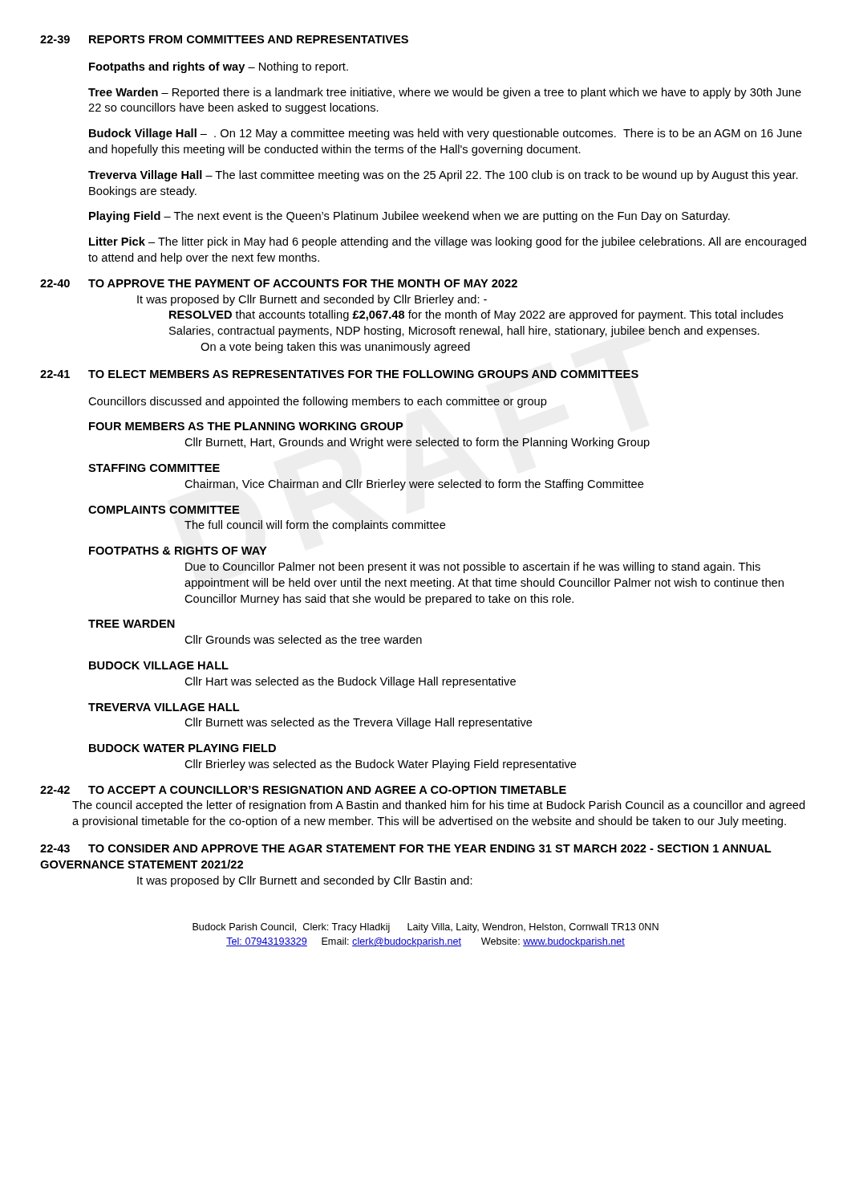DRAFT
22-39 REPORTS FROM COMMITTEES AND REPRESENTATIVES
Footpaths and rights of way – Nothing to report.
Tree Warden – Reported there is a landmark tree initiative, where we would be given a tree to plant which we have to apply by 30th June 22 so councillors have been asked to suggest locations.
Budock Village Hall – . On 12 May a committee meeting was held with very questionable outcomes. There is to be an AGM on 16 June and hopefully this meeting will be conducted within the terms of the Hall's governing document.
Treverva Village Hall – The last committee meeting was on the 25 April 22. The 100 club is on track to be wound up by August this year. Bookings are steady.
Playing Field – The next event is the Queen’s Platinum Jubilee weekend when we are putting on the Fun Day on Saturday.
Litter Pick – The litter pick in May had 6 people attending and the village was looking good for the jubilee celebrations. All are encouraged to attend and help over the next few months.
22-40 TO APPROVE THE PAYMENT OF ACCOUNTS FOR THE MONTH OF MAY 2022
It was proposed by Cllr Burnett and seconded by Cllr Brierley and: -
RESOLVED that accounts totalling £2,067.48 for the month of May 2022 are approved for payment. This total includes Salaries, contractual payments, NDP hosting, Microsoft renewal, hall hire, stationary, jubilee bench and expenses.
On a vote being taken this was unanimously agreed
22-41 TO ELECT MEMBERS AS REPRESENTATIVES FOR THE FOLLOWING GROUPS AND COMMITTEES
Councillors discussed and appointed the following members to each committee or group
FOUR MEMBERS AS THE PLANNING WORKING GROUP
Cllr Burnett, Hart, Grounds and Wright were selected to form the Planning Working Group
STAFFING COMMITTEE
Chairman, Vice Chairman and Cllr Brierley were selected to form the Staffing Committee
COMPLAINTS COMMITTEE
The full council will form the complaints committee
FOOTPATHS & RIGHTS OF WAY
Due to Councillor Palmer not been present it was not possible to ascertain if he was willing to stand again. This appointment will be held over until the next meeting. At that time should Councillor Palmer not wish to continue then Councillor Murney has said that she would be prepared to take on this role.
TREE WARDEN
Cllr Grounds was selected as the tree warden
BUDOCK VILLAGE HALL
Cllr Hart was selected as the Budock Village Hall representative
TREVERVA VILLAGE HALL
Cllr Burnett was selected as the Trevera Village Hall representative
BUDOCK WATER PLAYING FIELD
Cllr Brierley was selected as the Budock Water Playing Field representative
22-42 TO ACCEPT A COUNCILLOR’S RESIGNATION AND AGREE A CO-OPTION TIMETABLE
The council accepted the letter of resignation from A Bastin and thanked him for his time at Budock Parish Council as a councillor and agreed a provisional timetable for the co-option of a new member. This will be advertised on the website and should be taken to our July meeting.
22-43 TO CONSIDER AND APPROVE THE AGAR STATEMENT FOR THE YEAR ENDING 31 ST MARCH 2022 - SECTION 1 ANNUAL GOVERNANCE STATEMENT 2021/22
It was proposed by Cllr Burnett and seconded by Cllr Bastin and:
Budock Parish Council, Clerk: Tracy Hladkij Laity Villa, Laity, Wendron, Helston, Cornwall TR13 0NN
Tel: 07943193329 Email: clerk@budockparish.net Website: www.budockparish.net